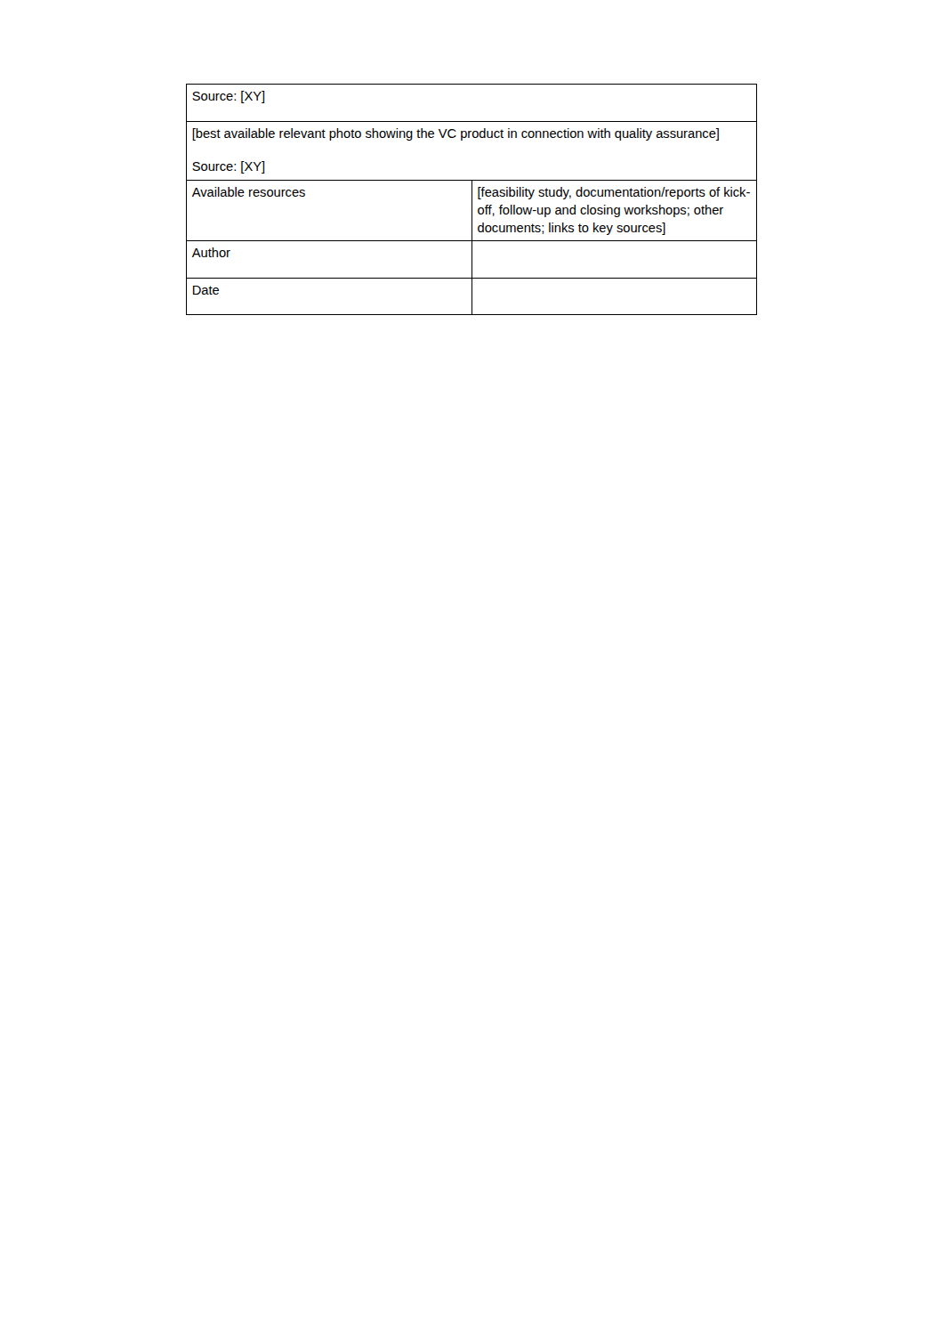| Source: [XY] |
| [best available relevant photo showing the VC product in connection with quality assurance] Source: [XY] |
| Available resources | [feasibility study, documentation/reports of kick-off, follow-up and closing workshops; other documents; links to key sources] |
| Author | |
| Date | |